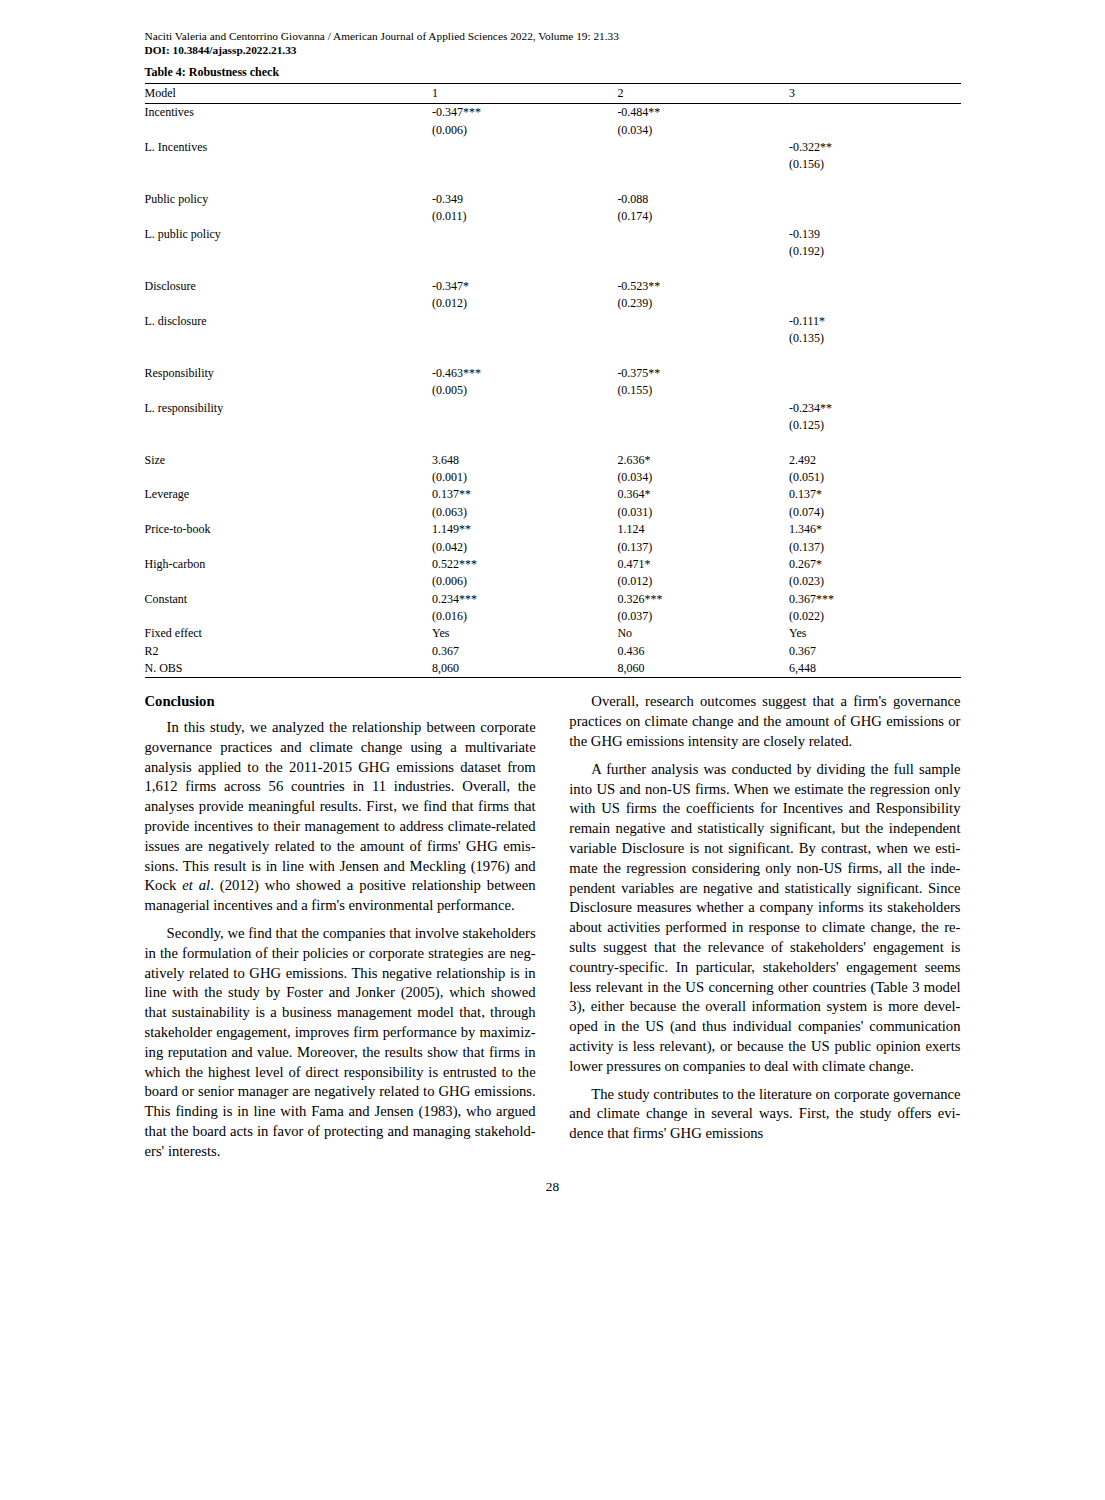Naciti Valeria and Centorrino Giovanna / American Journal of Applied Sciences 2022, Volume 19: 21.33
DOI: 10.3844/ajassp.2022.21.33
Table 4: Robustness check
| Model | 1 | 2 | 3 |
| --- | --- | --- | --- |
| Incentives | -0.347*** | -0.484** | |
| | (0.006) | (0.034) | |
| L. Incentives | | | -0.322** |
| | | | (0.156) |
| Public policy | -0.349 | -0.088 | |
| | (0.011) | (0.174) | |
| L. public policy | | | -0.139 |
| | | | (0.192) |
| Disclosure | -0.347* | -0.523** | |
| | (0.012) | (0.239) | |
| L. disclosure | | | -0.111* |
| | | | (0.135) |
| Responsibility | -0.463*** | -0.375** | |
| | (0.005) | (0.155) | |
| L. responsibility | | | -0.234** |
| | | | (0.125) |
| Size | 3.648 | 2.636* | 2.492 |
| | (0.001) | (0.034) | (0.051) |
| Leverage | 0.137** | 0.364* | 0.137* |
| | (0.063) | (0.031) | (0.074) |
| Price-to-book | 1.149** | 1.124 | 1.346* |
| | (0.042) | (0.137) | (0.137) |
| High-carbon | 0.522*** | 0.471* | 0.267* |
| | (0.006) | (0.012) | (0.023) |
| Constant | 0.234*** | 0.326*** | 0.367*** |
| | (0.016) | (0.037) | (0.022) |
| Fixed effect | Yes | No | Yes |
| R2 | 0.367 | 0.436 | 0.367 |
| N. OBS | 8,060 | 8,060 | 6,448 |
Conclusion
In this study, we analyzed the relationship between corporate governance practices and climate change using a multivariate analysis applied to the 2011-2015 GHG emissions dataset from 1,612 firms across 56 countries in 11 industries. Overall, the analyses provide meaningful results. First, we find that firms that provide incentives to their management to address climate-related issues are negatively related to the amount of firms' GHG emissions. This result is in line with Jensen and Meckling (1976) and Kock et al. (2012) who showed a positive relationship between managerial incentives and a firm's environmental performance.
Secondly, we find that the companies that involve stakeholders in the formulation of their policies or corporate strategies are negatively related to GHG emissions. This negative relationship is in line with the study by Foster and Jonker (2005), which showed that sustainability is a business management model that, through stakeholder engagement, improves firm performance by maximizing reputation and value. Moreover, the results show that firms in which the highest level of direct responsibility is entrusted to the board or senior manager are negatively related to GHG emissions. This finding is in line with Fama and Jensen (1983), who argued that the board acts in favor of protecting and managing stakeholders' interests.
Overall, research outcomes suggest that a firm's governance practices on climate change and the amount of GHG emissions or the GHG emissions intensity are closely related.
A further analysis was conducted by dividing the full sample into US and non-US firms. When we estimate the regression only with US firms the coefficients for Incentives and Responsibility remain negative and statistically significant, but the independent variable Disclosure is not significant. By contrast, when we estimate the regression considering only non-US firms, all the independent variables are negative and statistically significant. Since Disclosure measures whether a company informs its stakeholders about activities performed in response to climate change, the results suggest that the relevance of stakeholders' engagement is country-specific. In particular, stakeholders' engagement seems less relevant in the US concerning other countries (Table 3 model 3), either because the overall information system is more developed in the US (and thus individual companies' communication activity is less relevant), or because the US public opinion exerts lower pressures on companies to deal with climate change.
The study contributes to the literature on corporate governance and climate change in several ways. First, the study offers evidence that firms' GHG emissions
28